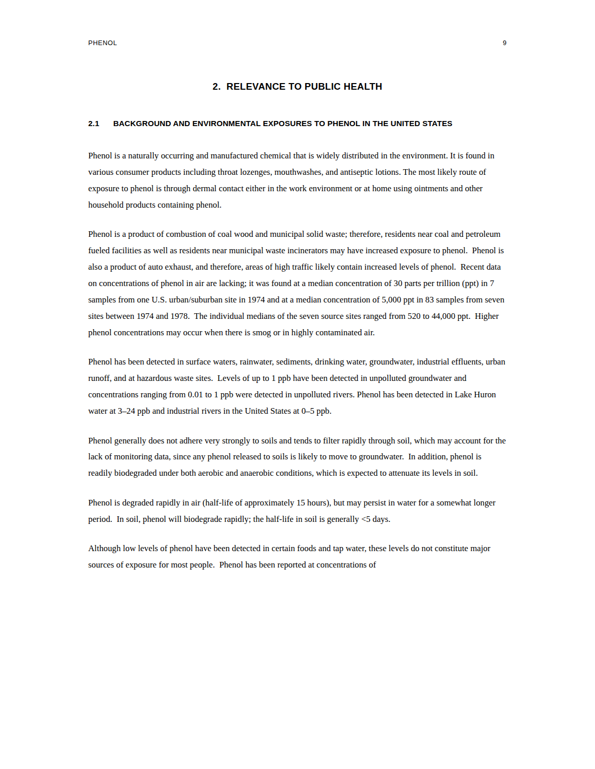PHENOL 9
2. RELEVANCE TO PUBLIC HEALTH
2.1 BACKGROUND AND ENVIRONMENTAL EXPOSURES TO PHENOL IN THE UNITED STATES
Phenol is a naturally occurring and manufactured chemical that is widely distributed in the environment. It is found in various consumer products including throat lozenges, mouthwashes, and antiseptic lotions. The most likely route of exposure to phenol is through dermal contact either in the work environment or at home using ointments and other household products containing phenol.
Phenol is a product of combustion of coal wood and municipal solid waste; therefore, residents near coal and petroleum fueled facilities as well as residents near municipal waste incinerators may have increased exposure to phenol. Phenol is also a product of auto exhaust, and therefore, areas of high traffic likely contain increased levels of phenol. Recent data on concentrations of phenol in air are lacking; it was found at a median concentration of 30 parts per trillion (ppt) in 7 samples from one U.S. urban/suburban site in 1974 and at a median concentration of 5,000 ppt in 83 samples from seven sites between 1974 and 1978. The individual medians of the seven source sites ranged from 520 to 44,000 ppt. Higher phenol concentrations may occur when there is smog or in highly contaminated air.
Phenol has been detected in surface waters, rainwater, sediments, drinking water, groundwater, industrial effluents, urban runoff, and at hazardous waste sites. Levels of up to 1 ppb have been detected in unpolluted groundwater and concentrations ranging from 0.01 to 1 ppb were detected in unpolluted rivers. Phenol has been detected in Lake Huron water at 3–24 ppb and industrial rivers in the United States at 0–5 ppb.
Phenol generally does not adhere very strongly to soils and tends to filter rapidly through soil, which may account for the lack of monitoring data, since any phenol released to soils is likely to move to groundwater. In addition, phenol is readily biodegraded under both aerobic and anaerobic conditions, which is expected to attenuate its levels in soil.
Phenol is degraded rapidly in air (half-life of approximately 15 hours), but may persist in water for a somewhat longer period. In soil, phenol will biodegrade rapidly; the half-life in soil is generally <5 days.
Although low levels of phenol have been detected in certain foods and tap water, these levels do not constitute major sources of exposure for most people. Phenol has been reported at concentrations of